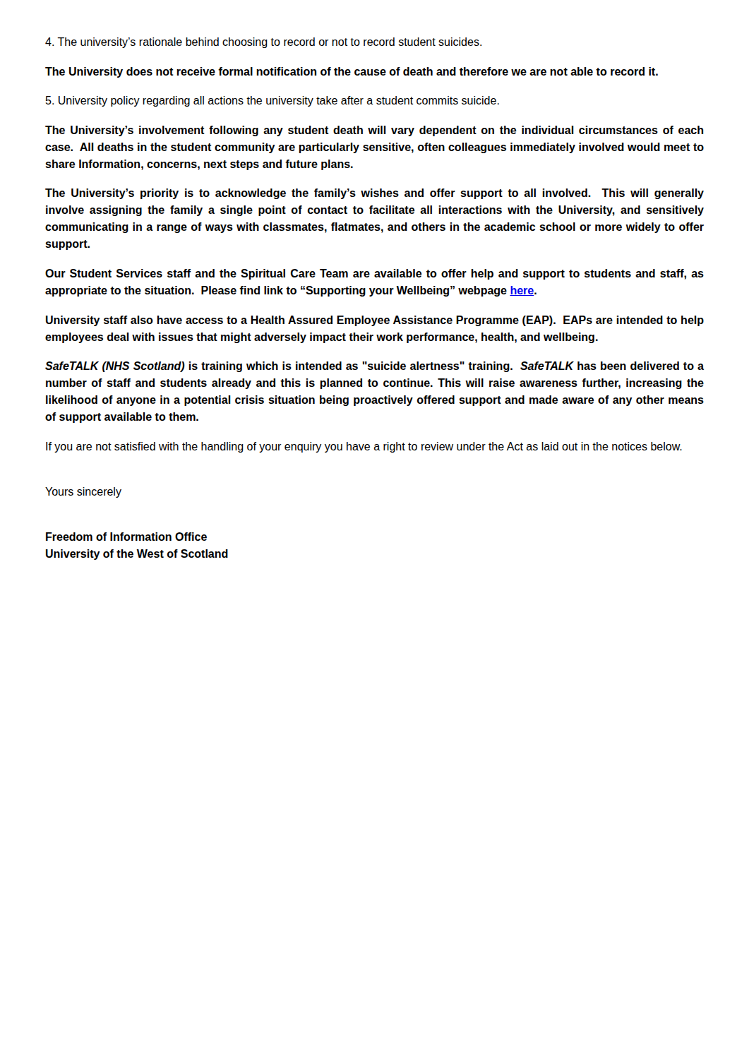4. The university’s rationale behind choosing to record or not to record student suicides.
The University does not receive formal notification of the cause of death and therefore we are not able to record it.
5. University policy regarding all actions the university take after a student commits suicide.
The University’s involvement following any student death will vary dependent on the individual circumstances of each case. All deaths in the student community are particularly sensitive, often colleagues immediately involved would meet to share Information, concerns, next steps and future plans.
The University’s priority is to acknowledge the family’s wishes and offer support to all involved. This will generally involve assigning the family a single point of contact to facilitate all interactions with the University, and sensitively communicating in a range of ways with classmates, flatmates, and others in the academic school or more widely to offer support.
Our Student Services staff and the Spiritual Care Team are available to offer help and support to students and staff, as appropriate to the situation. Please find link to “Supporting your Wellbeing” webpage here.
University staff also have access to a Health Assured Employee Assistance Programme (EAP). EAPs are intended to help employees deal with issues that might adversely impact their work performance, health, and wellbeing.
SafeTALK (NHS Scotland) is training which is intended as "suicide alertness" training. SafeTALK has been delivered to a number of staff and students already and this is planned to continue. This will raise awareness further, increasing the likelihood of anyone in a potential crisis situation being proactively offered support and made aware of any other means of support available to them.
If you are not satisfied with the handling of your enquiry you have a right to review under the Act as laid out in the notices below.
Yours sincerely
Freedom of Information Office
University of the West of Scotland